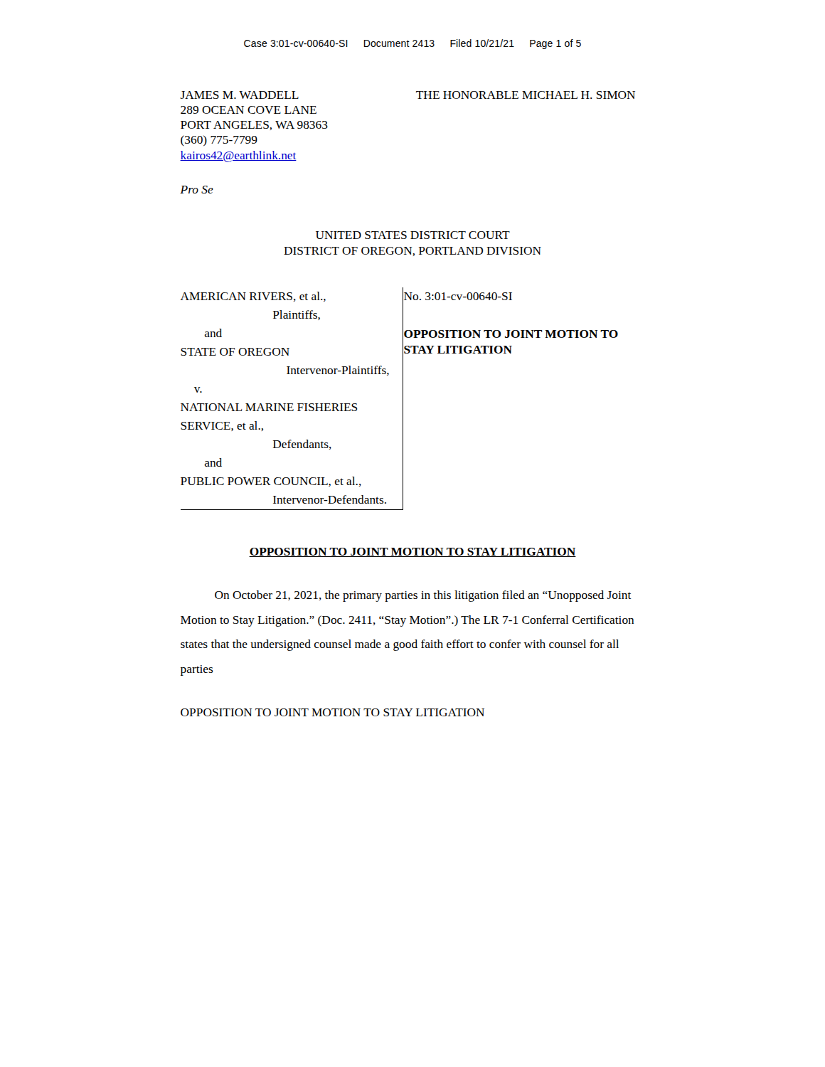Case 3:01-cv-00640-SI Document 2413 Filed 10/21/21 Page 1 of 5
THE HONORABLE MICHAEL H. SIMON
JAMES M. WADDELL
289 OCEAN COVE LANE
PORT ANGELES, WA 98363
(360) 775-7799
kairos42@earthlink.net
Pro Se
UNITED STATES DISTRICT COURT
DISTRICT OF OREGON, PORTLAND DIVISION
| AMERICAN RIVERS, et al., Plaintiffs, and STATE OF OREGON Intervenor-Plaintiffs, v. NATIONAL MARINE FISHERIES SERVICE, et al., Defendants, and PUBLIC POWER COUNCIL, et al., Intervenor-Defendants. | No. 3:01-cv-00640-SI OPPOSITION TO JOINT MOTION TO STAY LITIGATION |
OPPOSITION TO JOINT MOTION TO STAY LITIGATION
On October 21, 2021, the primary parties in this litigation filed an “Unopposed Joint Motion to Stay Litigation.” (Doc. 2411, “Stay Motion”.) The LR 7-1 Conferral Certification states that the undersigned counsel made a good faith effort to confer with counsel for all parties
OPPOSITION TO JOINT MOTION TO STAY LITIGATION